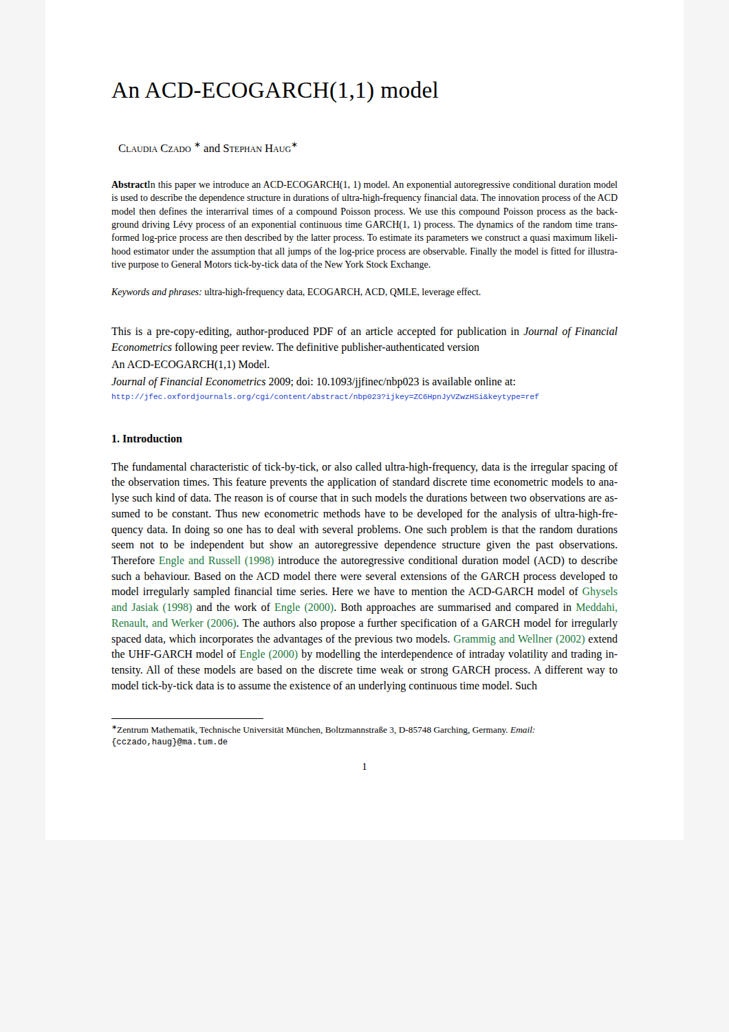An ACD-ECOGARCH(1,1) model
Claudia Czado ∗ and Stephan Haug∗
Abstract In this paper we introduce an ACD-ECOGARCH(1, 1) model. An exponential autoregressive conditional duration model is used to describe the dependence structure in durations of ultra-high-frequency financial data. The innovation process of the ACD model then defines the interarrival times of a compound Poisson process. We use this compound Poisson process as the background driving Lévy process of an exponential continuous time GARCH(1, 1) process. The dynamics of the random time transformed log-price process are then described by the latter process. To estimate its parameters we construct a quasi maximum likelihood estimator under the assumption that all jumps of the log-price process are observable. Finally the model is fitted for illustrative purpose to General Motors tick-by-tick data of the New York Stock Exchange.
Keywords and phrases: ultra-high-frequency data, ECOGARCH, ACD, QMLE, leverage effect.
This is a pre-copy-editing, author-produced PDF of an article accepted for publication in Journal of Financial Econometrics following peer review. The definitive publisher-authenticated version
An ACD-ECOGARCH(1,1) Model.
Journal of Financial Econometrics 2009; doi: 10.1093/jjfinec/nbp023 is available online at:
http://jfec.oxfordjournals.org/cgi/content/abstract/nbp023?ijkey=ZC6HpnJyVZwzHSi&keytype=ref
1. Introduction
The fundamental characteristic of tick-by-tick, or also called ultra-high-frequency, data is the irregular spacing of the observation times. This feature prevents the application of standard discrete time econometric models to analyse such kind of data. The reason is of course that in such models the durations between two observations are assumed to be constant. Thus new econometric methods have to be developed for the analysis of ultra-high-frequency data. In doing so one has to deal with several problems. One such problem is that the random durations seem not to be independent but show an autoregressive dependence structure given the past observations. Therefore Engle and Russell (1998) introduce the autoregressive conditional duration model (ACD) to describe such a behaviour. Based on the ACD model there were several extensions of the GARCH process developed to model irregularly sampled financial time series. Here we have to mention the ACD-GARCH model of Ghysels and Jasiak (1998) and the work of Engle (2000). Both approaches are summarised and compared in Meddahi, Renault, and Werker (2006). The authors also propose a further specification of a GARCH model for irregularly spaced data, which incorporates the advantages of the previous two models. Grammig and Wellner (2002) extend the UHF-GARCH model of Engle (2000) by modelling the interdependence of intraday volatility and trading intensity. All of these models are based on the discrete time weak or strong GARCH process. A different way to model tick-by-tick data is to assume the existence of an underlying continuous time model. Such
∗Zentrum Mathematik, Technische Universität München, Boltzmannstraße 3, D-85748 Garching, Germany. Email: {cczado,haug}@ma.tum.de
1